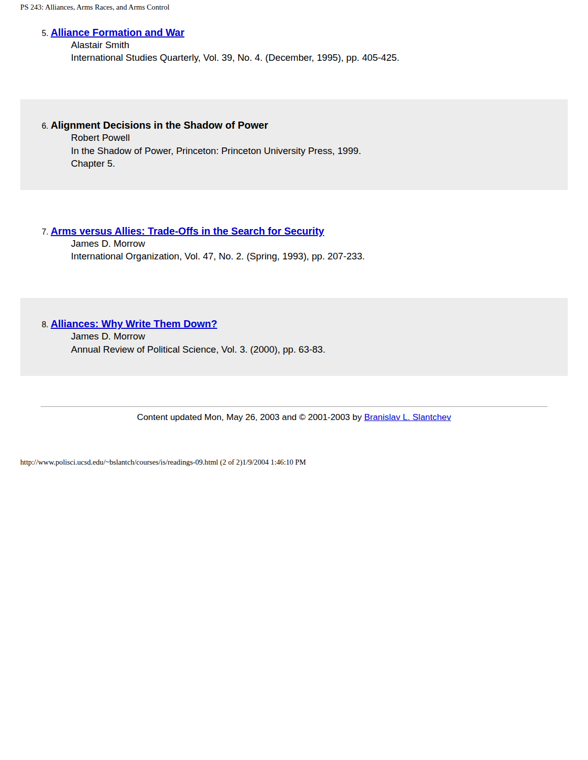PS 243: Alliances, Arms Races, and Arms Control
Alliance Formation and War
Alastair Smith
International Studies Quarterly, Vol. 39, No. 4. (December, 1995), pp. 405-425.
Alignment Decisions in the Shadow of Power
Robert Powell
In the Shadow of Power, Princeton: Princeton University Press, 1999.
Chapter 5.
Arms versus Allies: Trade-Offs in the Search for Security
James D. Morrow
International Organization, Vol. 47, No. 2. (Spring, 1993), pp. 207-233.
Alliances: Why Write Them Down?
James D. Morrow
Annual Review of Political Science, Vol. 3. (2000), pp. 63-83.
Content updated Mon, May 26, 2003 and © 2001-2003 by Branislav L. Slantchev
http://www.polisci.ucsd.edu/~bslantch/courses/is/readings-09.html (2 of 2)1/9/2004 1:46:10 PM